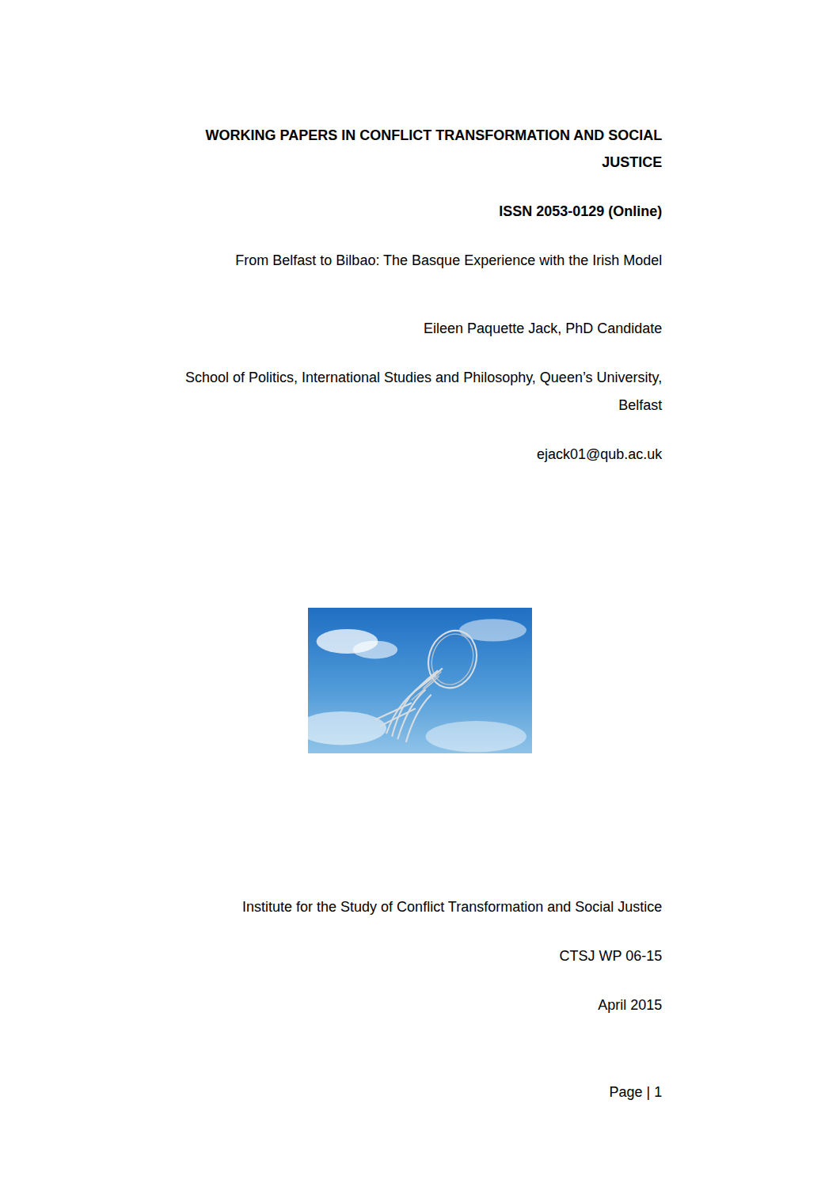WORKING PAPERS IN CONFLICT TRANSFORMATION AND SOCIAL JUSTICE
ISSN 2053-0129 (Online)
From Belfast to Bilbao: The Basque Experience with the Irish Model
Eileen Paquette Jack, PhD Candidate
School of Politics, International Studies and Philosophy, Queen’s University, Belfast
ejack01@qub.ac.uk
Institute for the Study of Conflict Transformation and Social Justice
CTSJ WP 06-15
April 2015
Page | 1